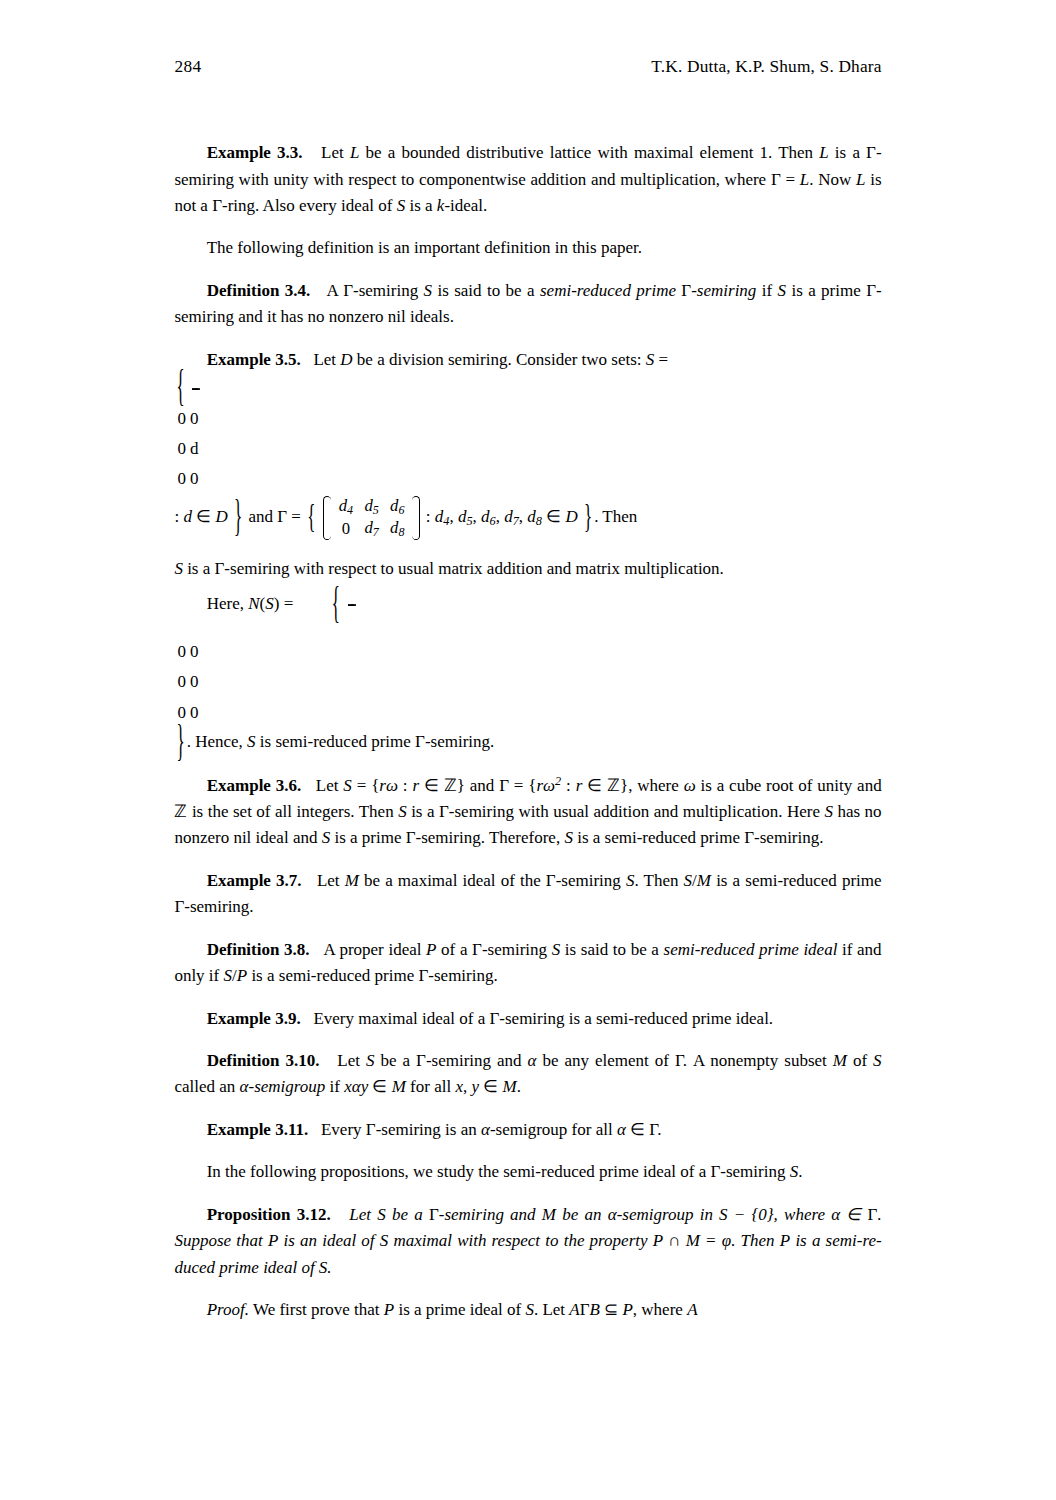284 T.K. Dutta, K.P. Shum, S. Dhara
Example 3.3. Let L be a bounded distributive lattice with maximal element 1. Then L is a Γ-semiring with unity with respect to componentwise addition and multiplication, where Γ = L. Now L is not a Γ-ring. Also every ideal of S is a k-ideal.
The following definition is an important definition in this paper.
Definition 3.4. A Γ-semiring S is said to be a semi-reduced prime Γ-semiring if S is a prime Γ-semiring and it has no nonzero nil ideals.
Example 3.5. Let D be a division semiring. Consider two sets: S =
{
| 0 | 0 |
| 0 | d |
| 0 | 0 |
: d ∈ D } and Γ = {
| d 4 | d 5 | d 6 |
| 0 | d 7 | d 8 |
: d 4, d 5, d 6, d 7, d 8 ∈ D }. Then
S is a Γ-semiring with respect to usual matrix addition and matrix multiplication.
Here, N(S) = {
| 0 | 0 |
| 0 | 0 |
| 0 | 0 |
}. Hence, S is semi-reduced prime Γ-semiring.
Example 3.6. Let S = {rω : r ∈ ℤ} and Γ = {rω 2 : r ∈ ℤ}, where ω is a cube root of unity and ℤ is the set of all integers. Then S is a Γ-semiring with usual addition and multiplication. Here S has no nonzero nil ideal and S is a prime Γ-semiring. Therefore, S is a semi-reduced prime Γ-semiring.
Example 3.7. Let M be a maximal ideal of the Γ-semiring S. Then S/M is a semi-reduced prime Γ-semiring.
Definition 3.8. A proper ideal P of a Γ-semiring S is said to be a semi-reduced prime ideal if and only if S/P is a semi-reduced prime Γ-semiring.
Example 3.9. Every maximal ideal of a Γ-semiring is a semi-reduced prime ideal.
Definition 3.10. Let S be a Γ-semiring and α be any element of Γ. A nonempty subset M of S called an α-semigroup if xαy ∈ M for all x, y ∈ M.
Example 3.11. Every Γ-semiring is an α-semigroup for all α ∈ Γ.
In the following propositions, we study the semi-reduced prime ideal of a Γ-semiring S.
Proposition 3.12. Let S be a Γ-semiring and M be an α-semigroup in S − {0}, where α ∈ Γ. Suppose that P is an ideal of S maximal with respect to the property P ∩ M = φ. Then P is a semi-reduced prime ideal of S.
Proof. We first prove that P is a prime ideal of S. Let AΓB ⊆ P, where A